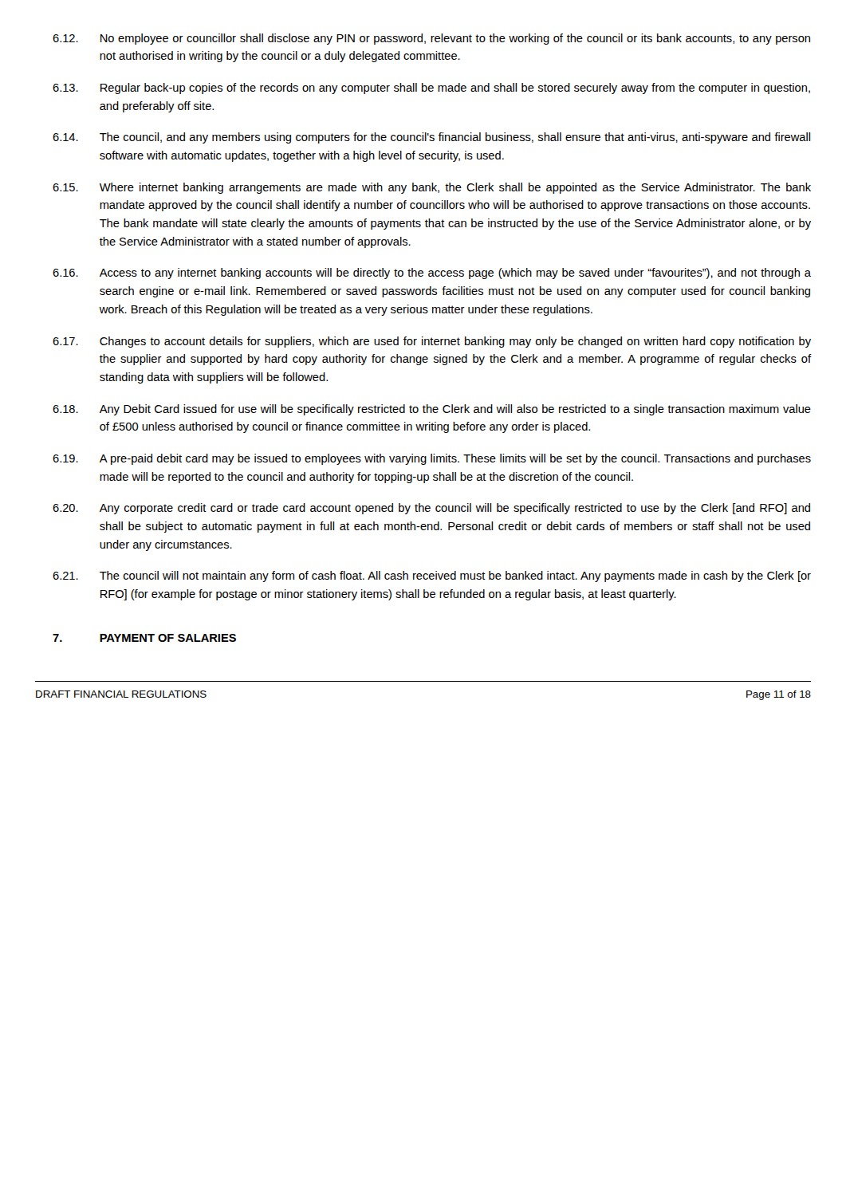6.12. No employee or councillor shall disclose any PIN or password, relevant to the working of the council or its bank accounts, to any person not authorised in writing by the council or a duly delegated committee.
6.13. Regular back-up copies of the records on any computer shall be made and shall be stored securely away from the computer in question, and preferably off site.
6.14. The council, and any members using computers for the council's financial business, shall ensure that anti-virus, anti-spyware and firewall software with automatic updates, together with a high level of security, is used.
6.15. Where internet banking arrangements are made with any bank, the Clerk shall be appointed as the Service Administrator. The bank mandate approved by the council shall identify a number of councillors who will be authorised to approve transactions on those accounts. The bank mandate will state clearly the amounts of payments that can be instructed by the use of the Service Administrator alone, or by the Service Administrator with a stated number of approvals.
6.16. Access to any internet banking accounts will be directly to the access page (which may be saved under “favourites”), and not through a search engine or e-mail link. Remembered or saved passwords facilities must not be used on any computer used for council banking work. Breach of this Regulation will be treated as a very serious matter under these regulations.
6.17. Changes to account details for suppliers, which are used for internet banking may only be changed on written hard copy notification by the supplier and supported by hard copy authority for change signed by the Clerk and a member. A programme of regular checks of standing data with suppliers will be followed.
6.18. Any Debit Card issued for use will be specifically restricted to the Clerk and will also be restricted to a single transaction maximum value of £500 unless authorised by council or finance committee in writing before any order is placed.
6.19. A pre-paid debit card may be issued to employees with varying limits. These limits will be set by the council. Transactions and purchases made will be reported to the council and authority for topping-up shall be at the discretion of the council.
6.20. Any corporate credit card or trade card account opened by the council will be specifically restricted to use by the Clerk [and RFO] and shall be subject to automatic payment in full at each month-end. Personal credit or debit cards of members or staff shall not be used under any circumstances.
6.21. The council will not maintain any form of cash float. All cash received must be banked intact. Any payments made in cash by the Clerk [or RFO] (for example for postage or minor stationery items) shall be refunded on a regular basis, at least quarterly.
7. PAYMENT OF SALARIES
DRAFT FINANCIAL REGULATIONS Page 11 of 18